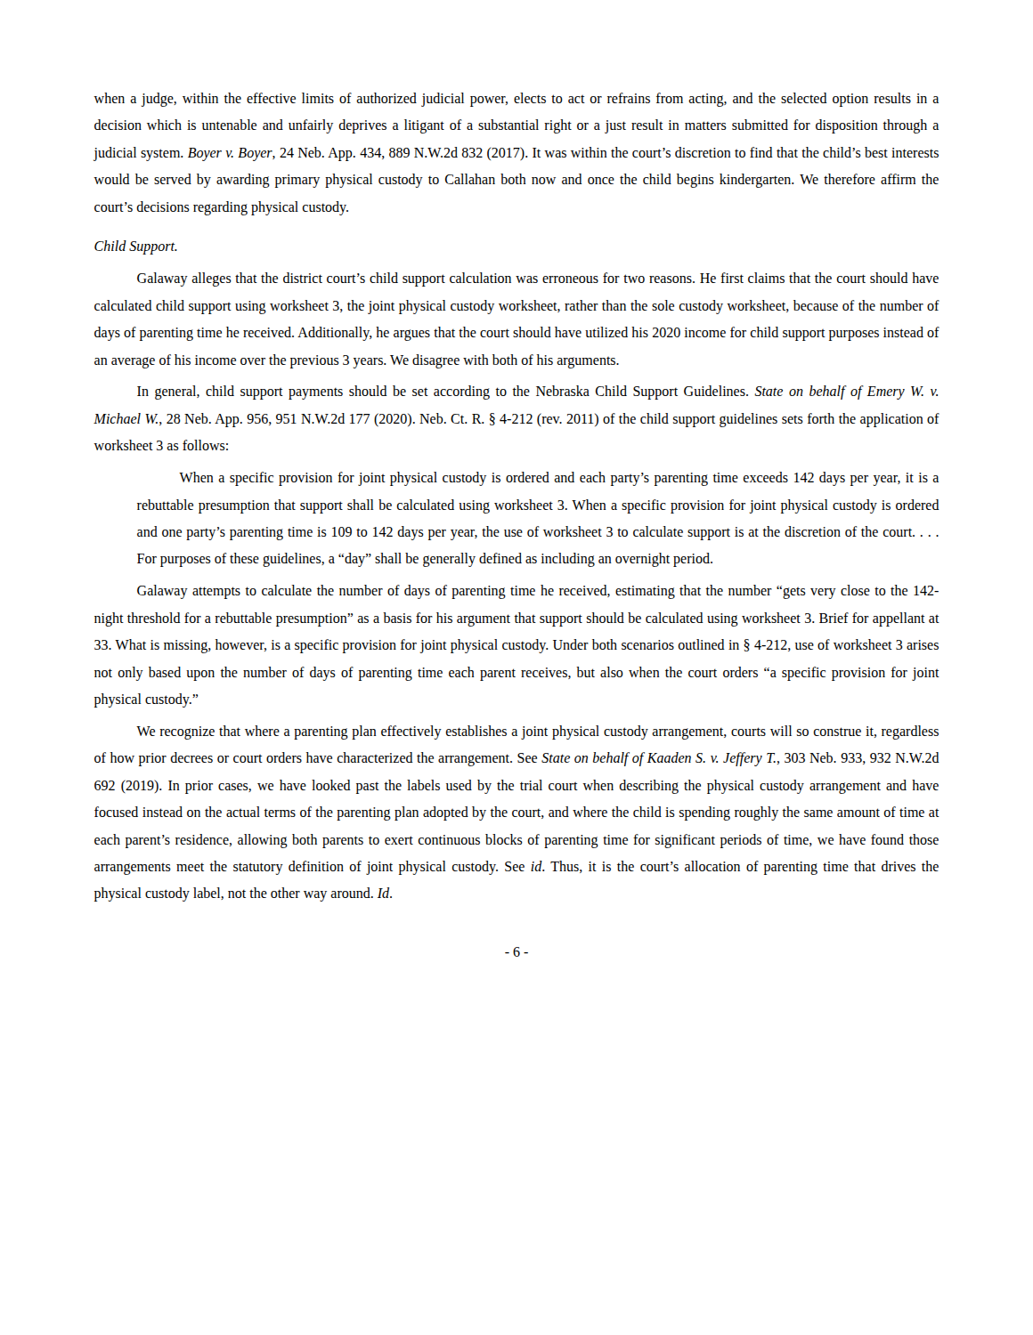when a judge, within the effective limits of authorized judicial power, elects to act or refrains from acting, and the selected option results in a decision which is untenable and unfairly deprives a litigant of a substantial right or a just result in matters submitted for disposition through a judicial system. Boyer v. Boyer, 24 Neb. App. 434, 889 N.W.2d 832 (2017). It was within the court’s discretion to find that the child’s best interests would be served by awarding primary physical custody to Callahan both now and once the child begins kindergarten. We therefore affirm the court’s decisions regarding physical custody.
Child Support.
Galaway alleges that the district court’s child support calculation was erroneous for two reasons. He first claims that the court should have calculated child support using worksheet 3, the joint physical custody worksheet, rather than the sole custody worksheet, because of the number of days of parenting time he received. Additionally, he argues that the court should have utilized his 2020 income for child support purposes instead of an average of his income over the previous 3 years. We disagree with both of his arguments.
In general, child support payments should be set according to the Nebraska Child Support Guidelines. State on behalf of Emery W. v. Michael W., 28 Neb. App. 956, 951 N.W.2d 177 (2020). Neb. Ct. R. § 4-212 (rev. 2011) of the child support guidelines sets forth the application of worksheet 3 as follows:
When a specific provision for joint physical custody is ordered and each party’s parenting time exceeds 142 days per year, it is a rebuttable presumption that support shall be calculated using worksheet 3. When a specific provision for joint physical custody is ordered and one party’s parenting time is 109 to 142 days per year, the use of worksheet 3 to calculate support is at the discretion of the court. . . . For purposes of these guidelines, a “day” shall be generally defined as including an overnight period.
Galaway attempts to calculate the number of days of parenting time he received, estimating that the number “gets very close to the 142-night threshold for a rebuttable presumption” as a basis for his argument that support should be calculated using worksheet 3. Brief for appellant at 33. What is missing, however, is a specific provision for joint physical custody. Under both scenarios outlined in § 4-212, use of worksheet 3 arises not only based upon the number of days of parenting time each parent receives, but also when the court orders “a specific provision for joint physical custody.”
We recognize that where a parenting plan effectively establishes a joint physical custody arrangement, courts will so construe it, regardless of how prior decrees or court orders have characterized the arrangement. See State on behalf of Kaaden S. v. Jeffery T., 303 Neb. 933, 932 N.W.2d 692 (2019). In prior cases, we have looked past the labels used by the trial court when describing the physical custody arrangement and have focused instead on the actual terms of the parenting plan adopted by the court, and where the child is spending roughly the same amount of time at each parent’s residence, allowing both parents to exert continuous blocks of parenting time for significant periods of time, we have found those arrangements meet the statutory definition of joint physical custody. See id. Thus, it is the court’s allocation of parenting time that drives the physical custody label, not the other way around. Id.
- 6 -